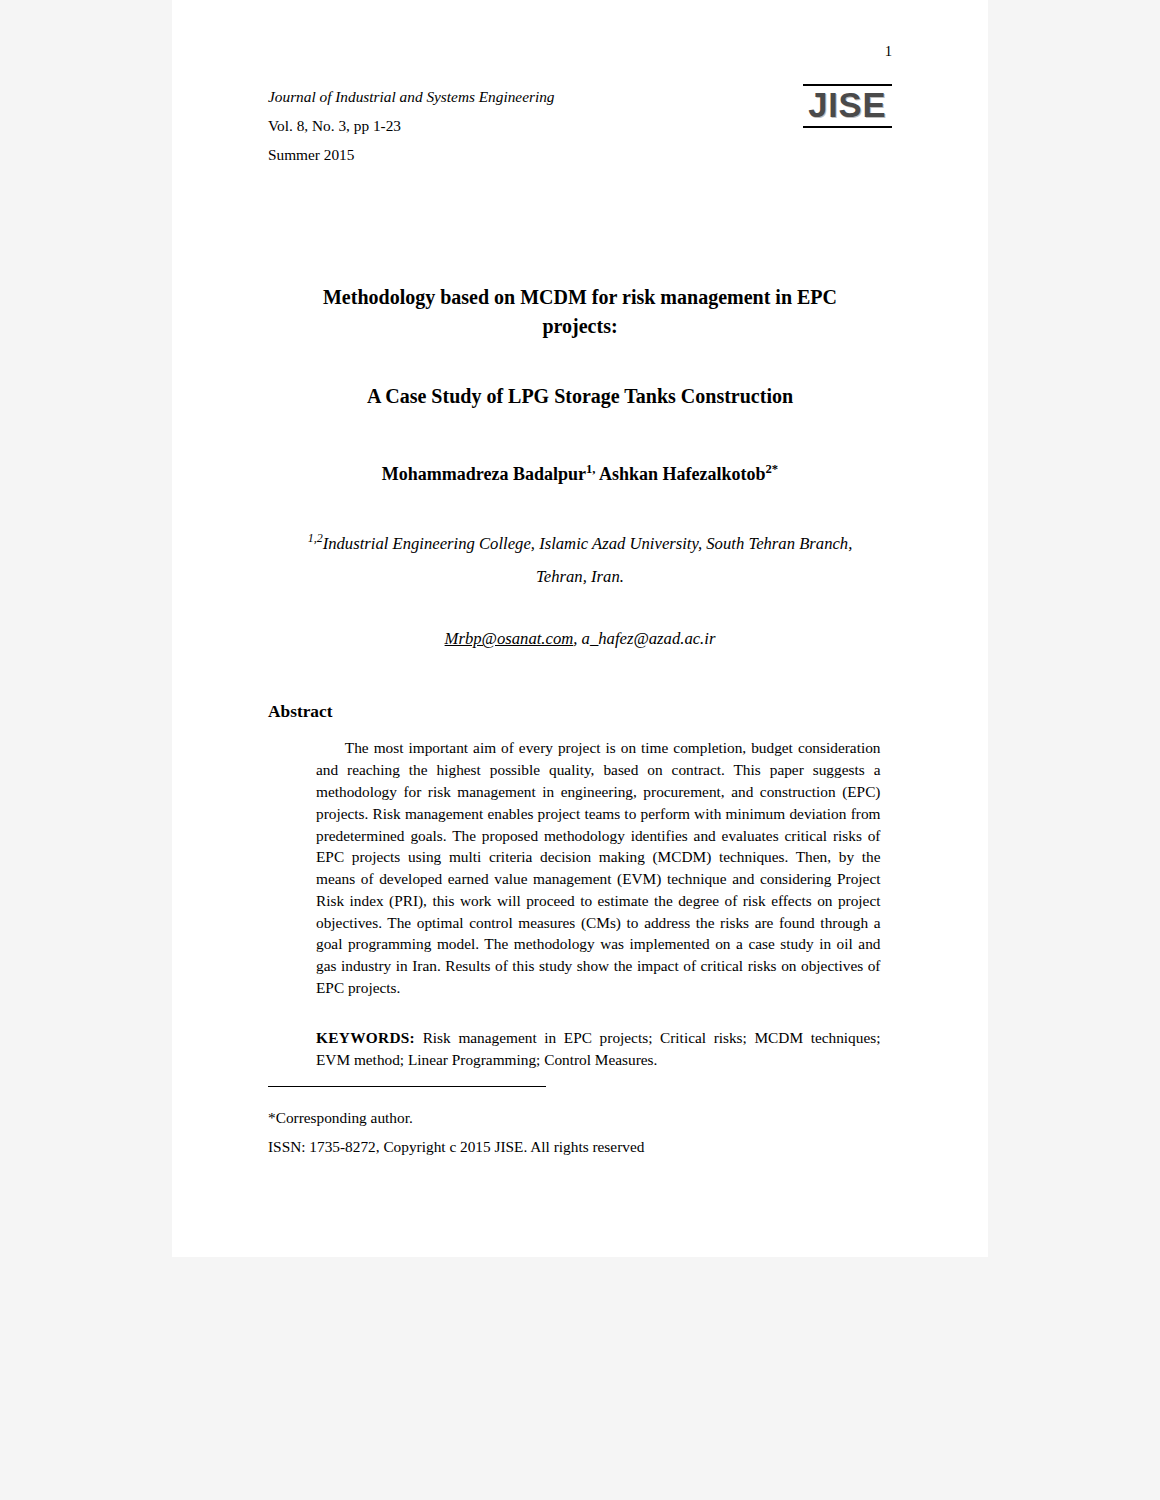1
Journal of Industrial and Systems Engineering
Vol. 8, No. 3, pp 1-23
Summer 2015
JISE
Methodology based on MCDM for risk management in EPC projects:
A Case Study of LPG Storage Tanks Construction
Mohammadreza Badalpur1, Ashkan Hafezalkotob2*
1,2Industrial Engineering College, Islamic Azad University, South Tehran Branch,
Tehran, Iran.
Mrbp@osanat.com, a_hafez@azad.ac.ir
Abstract
The most important aim of every project is on time completion, budget consideration and reaching the highest possible quality, based on contract. This paper suggests a methodology for risk management in engineering, procurement, and construction (EPC) projects. Risk management enables project teams to perform with minimum deviation from predetermined goals. The proposed methodology identifies and evaluates critical risks of EPC projects using multi criteria decision making (MCDM) techniques. Then, by the means of developed earned value management (EVM) technique and considering Project Risk index (PRI), this work will proceed to estimate the degree of risk effects on project objectives. The optimal control measures (CMs) to address the risks are found through a goal programming model. The methodology was implemented on a case study in oil and gas industry in Iran. Results of this study show the impact of critical risks on objectives of EPC projects.
KEYWORDS: Risk management in EPC projects; Critical risks; MCDM techniques; EVM method; Linear Programming; Control Measures.
*Corresponding author.
ISSN: 1735-8272, Copyright c 2015 JISE. All rights reserved